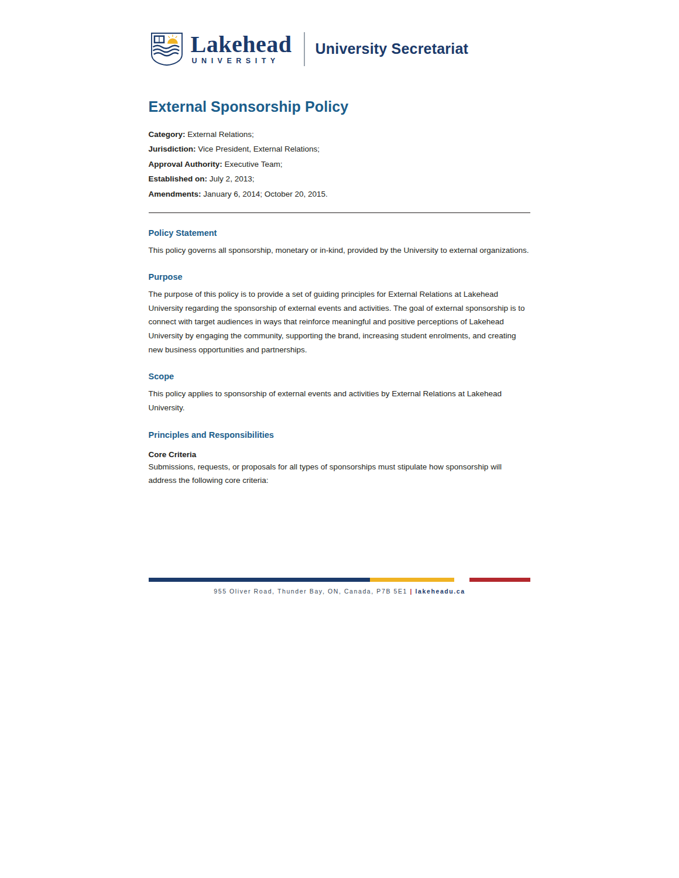Lakehead UNIVERSITY
University Secretariat
External Sponsorship Policy
Category: External Relations;
Jurisdiction: Vice President, External Relations;
Approval Authority: Executive Team;
Established on: July 2, 2013;
Amendments: January 6, 2014; October 20, 2015.
Policy Statement
This policy governs all sponsorship, monetary or in-kind, provided by the University to external organizations.
Purpose
The purpose of this policy is to provide a set of guiding principles for External Relations at Lakehead University regarding the sponsorship of external events and activities. The goal of external sponsorship is to connect with target audiences in ways that reinforce meaningful and positive perceptions of Lakehead University by engaging the community, supporting the brand, increasing student enrolments, and creating new business opportunities and partnerships.
Scope
This policy applies to sponsorship of external events and activities by External Relations at Lakehead University.
Principles and Responsibilities
Core Criteria
Submissions, requests, or proposals for all types of sponsorships must stipulate how sponsorship will address the following core criteria:
955 Oliver Road, Thunder Bay, ON, Canada, P7B 5E1 | lakeheadu.ca